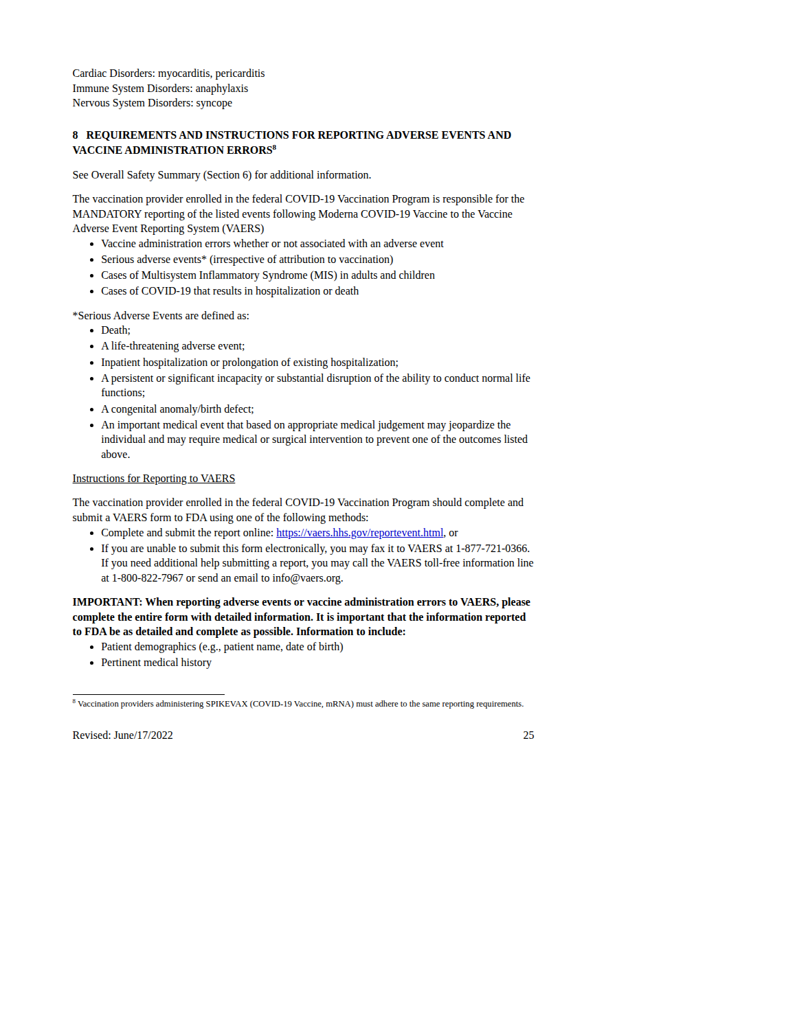Cardiac Disorders: myocarditis, pericarditis
Immune System Disorders: anaphylaxis
Nervous System Disorders: syncope
8 REQUIREMENTS AND INSTRUCTIONS FOR REPORTING ADVERSE EVENTS AND VACCINE ADMINISTRATION ERRORS8
See Overall Safety Summary (Section 6) for additional information.
The vaccination provider enrolled in the federal COVID-19 Vaccination Program is responsible for the MANDATORY reporting of the listed events following Moderna COVID-19 Vaccine to the Vaccine Adverse Event Reporting System (VAERS)
Vaccine administration errors whether or not associated with an adverse event
Serious adverse events* (irrespective of attribution to vaccination)
Cases of Multisystem Inflammatory Syndrome (MIS) in adults and children
Cases of COVID-19 that results in hospitalization or death
*Serious Adverse Events are defined as:
Death;
A life-threatening adverse event;
Inpatient hospitalization or prolongation of existing hospitalization;
A persistent or significant incapacity or substantial disruption of the ability to conduct normal life functions;
A congenital anomaly/birth defect;
An important medical event that based on appropriate medical judgement may jeopardize the individual and may require medical or surgical intervention to prevent one of the outcomes listed above.
Instructions for Reporting to VAERS
The vaccination provider enrolled in the federal COVID-19 Vaccination Program should complete and submit a VAERS form to FDA using one of the following methods:
Complete and submit the report online: https://vaers.hhs.gov/reportevent.html, or
If you are unable to submit this form electronically, you may fax it to VAERS at 1-877-721-0366. If you need additional help submitting a report, you may call the VAERS toll-free information line at 1-800-822-7967 or send an email to info@vaers.org.
IMPORTANT: When reporting adverse events or vaccine administration errors to VAERS, please complete the entire form with detailed information. It is important that the information reported to FDA be as detailed and complete as possible. Information to include:
Patient demographics (e.g., patient name, date of birth)
Pertinent medical history
8 Vaccination providers administering SPIKEVAX (COVID-19 Vaccine, mRNA) must adhere to the same reporting requirements.
Revised: June/17/2022 25